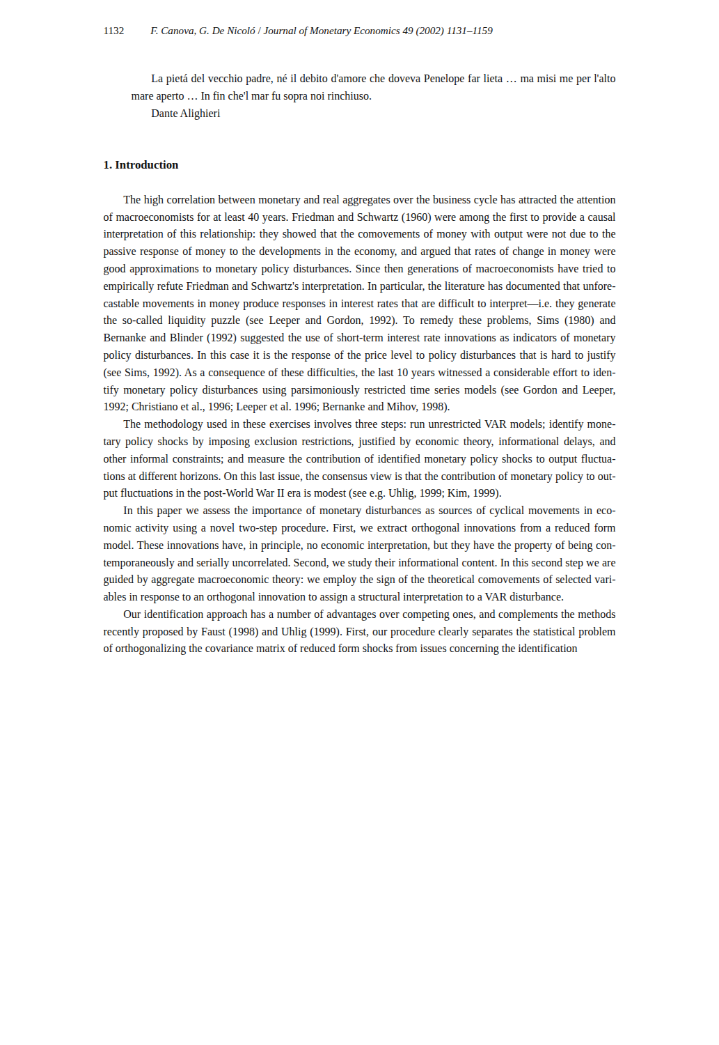1132 F. Canova, G. De Nicoló / Journal of Monetary Economics 49 (2002) 1131–1159
La pietá del vecchio padre, né il debito d'amore che doveva Penelope far lieta … ma misi me per l'alto mare aperto … In fin che'l mar fu sopra noi rinchiuso.
Dante Alighieri
1. Introduction
The high correlation between monetary and real aggregates over the business cycle has attracted the attention of macroeconomists for at least 40 years. Friedman and Schwartz (1960) were among the first to provide a causal interpretation of this relationship: they showed that the comovements of money with output were not due to the passive response of money to the developments in the economy, and argued that rates of change in money were good approximations to monetary policy disturbances. Since then generations of macroeconomists have tried to empirically refute Friedman and Schwartz's interpretation. In particular, the literature has documented that unforecastable movements in money produce responses in interest rates that are difficult to interpret—i.e. they generate the so-called liquidity puzzle (see Leeper and Gordon, 1992). To remedy these problems, Sims (1980) and Bernanke and Blinder (1992) suggested the use of short-term interest rate innovations as indicators of monetary policy disturbances. In this case it is the response of the price level to policy disturbances that is hard to justify (see Sims, 1992). As a consequence of these difficulties, the last 10 years witnessed a considerable effort to identify monetary policy disturbances using parsimoniously restricted time series models (see Gordon and Leeper, 1992; Christiano et al., 1996; Leeper et al. 1996; Bernanke and Mihov, 1998).
The methodology used in these exercises involves three steps: run unrestricted VAR models; identify monetary policy shocks by imposing exclusion restrictions, justified by economic theory, informational delays, and other informal constraints; and measure the contribution of identified monetary policy shocks to output fluctuations at different horizons. On this last issue, the consensus view is that the contribution of monetary policy to output fluctuations in the post-World War II era is modest (see e.g. Uhlig, 1999; Kim, 1999).
In this paper we assess the importance of monetary disturbances as sources of cyclical movements in economic activity using a novel two-step procedure. First, we extract orthogonal innovations from a reduced form model. These innovations have, in principle, no economic interpretation, but they have the property of being contemporaneously and serially uncorrelated. Second, we study their informational content. In this second step we are guided by aggregate macroeconomic theory: we employ the sign of the theoretical comovements of selected variables in response to an orthogonal innovation to assign a structural interpretation to a VAR disturbance.
Our identification approach has a number of advantages over competing ones, and complements the methods recently proposed by Faust (1998) and Uhlig (1999). First, our procedure clearly separates the statistical problem of orthogonalizing the covariance matrix of reduced form shocks from issues concerning the identification